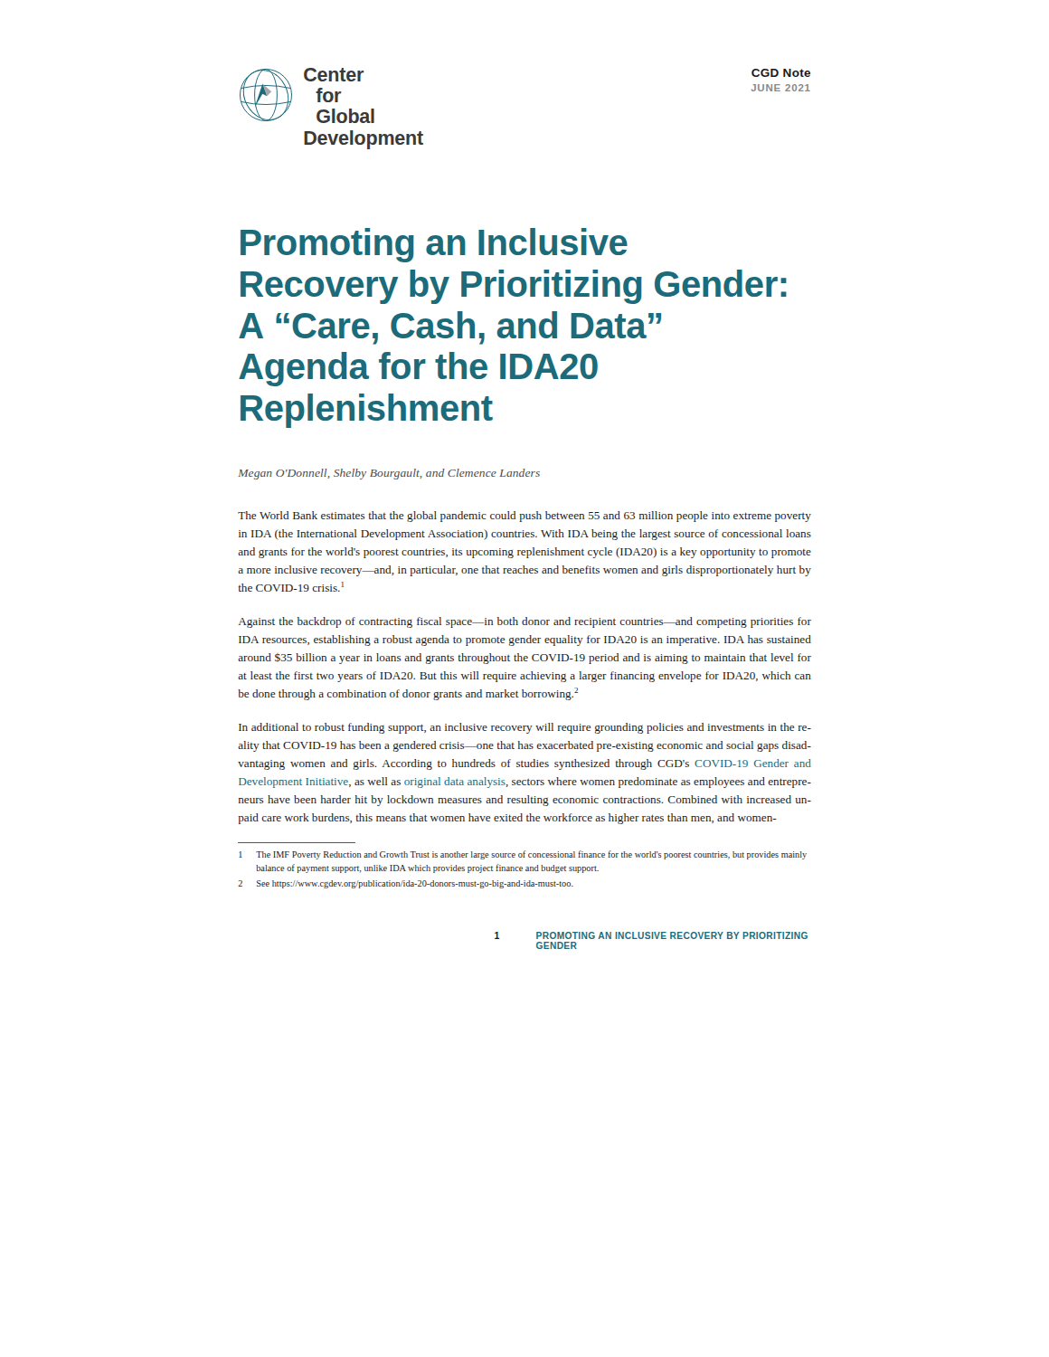Center
for
Global
Development
CGD Note
JUNE 2021
Promoting an Inclusive Recovery by Prioritizing Gender: A “Care, Cash, and Data” Agenda for the IDA20 Replenishment
Megan O'Donnell, Shelby Bourgault, and Clemence Landers
The World Bank estimates that the global pandemic could push between 55 and 63 million people into extreme poverty in IDA (the International Development Association) countries. With IDA being the largest source of concessional loans and grants for the world's poorest countries, its upcoming replenishment cycle (IDA20) is a key opportunity to promote a more inclusive recovery—and, in particular, one that reaches and benefits women and girls disproportionately hurt by the COVID-19 crisis.1
Against the backdrop of contracting fiscal space—in both donor and recipient countries—and competing priorities for IDA resources, establishing a robust agenda to promote gender equality for IDA20 is an imperative. IDA has sustained around $35 billion a year in loans and grants throughout the COVID-19 period and is aiming to maintain that level for at least the first two years of IDA20. But this will require achieving a larger financing envelope for IDA20, which can be done through a combination of donor grants and market borrowing.2
In additional to robust funding support, an inclusive recovery will require grounding policies and investments in the reality that COVID-19 has been a gendered crisis—one that has exacerbated pre-existing economic and social gaps disadvantaging women and girls. According to hundreds of studies synthesized through CGD's COVID-19 Gender and Development Initiative, as well as original data analysis, sectors where women predominate as employees and entrepreneurs have been harder hit by lockdown measures and resulting economic contractions. Combined with increased unpaid care work burdens, this means that women have exited the workforce as higher rates than men, and women-
1 The IMF Poverty Reduction and Growth Trust is another large source of concessional finance for the world's poorest countries, but provides mainly balance of payment support, unlike IDA which provides project finance and budget support.
2 See https://www.cgdev.org/publication/ida-20-donors-must-go-big-and-ida-must-too.
1 PROMOTING AN INCLUSIVE RECOVERY BY PRIORITIZING GENDER